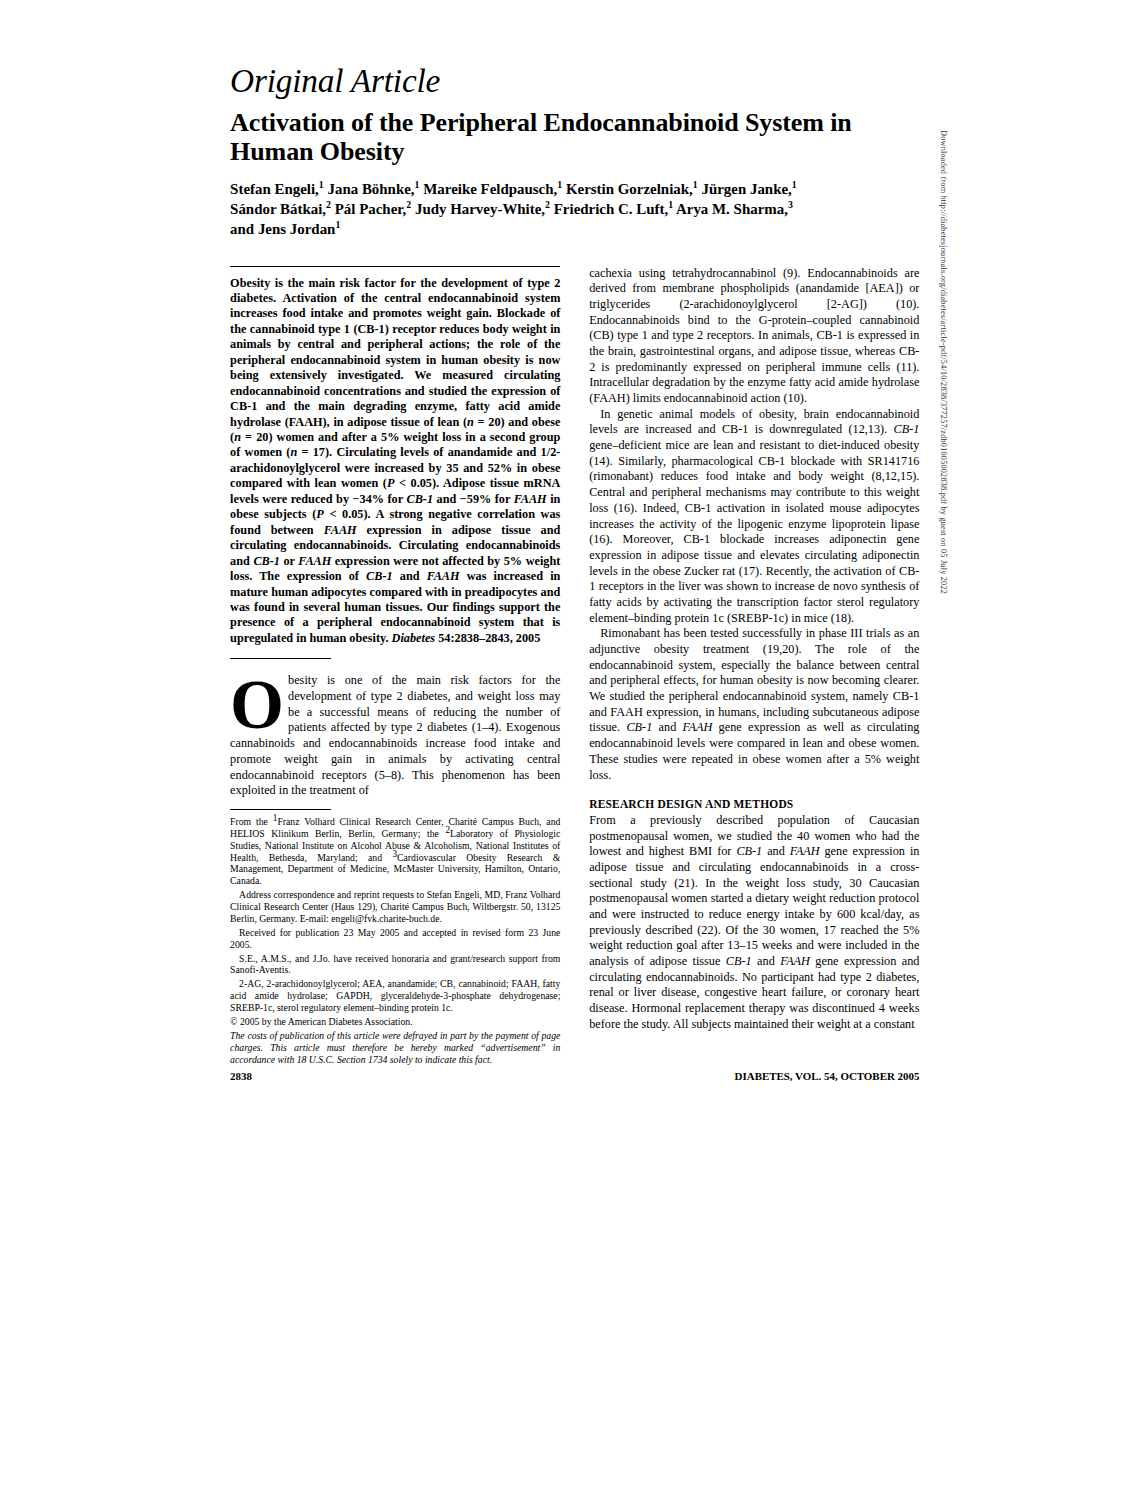Downloaded from http://diabetesjournals.org/diabetes/article-pdf/54/10/2838/377257/zdb01005002838.pdf by guest on 05 July 2022
Original Article
Activation of the Peripheral Endocannabinoid System in
Human Obesity
Stefan Engeli,1 Jana Böhnke,1 Mareike Feldpausch,1 Kerstin Gorzelniak,1 Jürgen Janke,1
Sándor Bátkai,2 Pál Pacher,2 Judy Harvey-White,2 Friedrich C. Luft,1 Arya M. Sharma,3
and Jens Jordan1
Obesity is the main risk factor for the development of type 2 diabetes. Activation of the central endocannabinoid system increases food intake and promotes weight gain. Blockade of the cannabinoid type 1 (CB-1) receptor reduces body weight in animals by central and peripheral actions; the role of the peripheral endocannabinoid system in human obesity is now being extensively investigated. We measured circulating endocannabinoid concentrations and studied the expression of CB-1 and the main degrading enzyme, fatty acid amide hydrolase (FAAH), in adipose tissue of lean (n = 20) and obese (n = 20) women and after a 5% weight loss in a second group of women (n = 17). Circulating levels of anandamide and 1/2-arachidonoylglycerol were increased by 35 and 52% in obese compared with lean women (P < 0.05). Adipose tissue mRNA levels were reduced by −34% for CB-1 and −59% for FAAH in obese subjects (P < 0.05). A strong negative correlation was found between FAAH expression in adipose tissue and circulating endocannabinoids. Circulating endocannabinoids and CB-1 or FAAH expression were not affected by 5% weight loss. The expression of CB-1 and FAAH was increased in mature human adipocytes compared with in preadipocytes and was found in several human tissues. Our findings support the presence of a peripheral endocannabinoid system that is upregulated in human obesity. Diabetes 54:2838–2843, 2005
Obesity is one of the main risk factors for the development of type 2 diabetes, and weight loss may be a successful means of reducing the number of patients affected by type 2 diabetes (1–4). Exogenous cannabinoids and endocannabinoids increase food intake and promote weight gain in animals by activating central endocannabinoid receptors (5–8). This phenomenon has been exploited in the treatment of
From the 1Franz Volhard Clinical Research Center, Charité Campus Buch, and HELIOS Klinikum Berlin, Berlin, Germany; the 2Laboratory of Physiologic Studies, National Institute on Alcohol Abuse & Alcoholism, National Institutes of Health, Bethesda, Maryland; and 3Cardiovascular Obesity Research & Management, Department of Medicine, McMaster University, Hamilton, Ontario, Canada.
Address correspondence and reprint requests to Stefan Engeli, MD, Franz Volhard Clinical Research Center (Haus 129), Charité Campus Buch, Wiltbergstr. 50, 13125 Berlin, Germany. E-mail: engeli@fvk.charite-buch.de.
Received for publication 23 May 2005 and accepted in revised form 23 June 2005.
S.E., A.M.S., and J.Jo. have received honoraria and grant/research support from Sanofi-Aventis.
2-AG, 2-arachidonoylglycerol; AEA, anandamide; CB, cannabinoid; FAAH, fatty acid amide hydrolase; GAPDH, glyceraldehyde-3-phosphate dehydrogenase; SREBP-1c, sterol regulatory element–binding protein 1c.
© 2005 by the American Diabetes Association.
The costs of publication of this article were defrayed in part by the payment of page charges. This article must therefore be hereby marked “advertisement” in accordance with 18 U.S.C. Section 1734 solely to indicate this fact.
cachexia using tetrahydrocannabinol (9). Endocannabinoids are derived from membrane phospholipids (anandamide [AEA]) or triglycerides (2-arachidonoylglycerol [2-AG]) (10). Endocannabinoids bind to the G-protein–coupled cannabinoid (CB) type 1 and type 2 receptors. In animals, CB-1 is expressed in the brain, gastrointestinal organs, and adipose tissue, whereas CB-2 is predominantly expressed on peripheral immune cells (11). Intracellular degradation by the enzyme fatty acid amide hydrolase (FAAH) limits endocannabinoid action (10).
In genetic animal models of obesity, brain endocannabinoid levels are increased and CB-1 is downregulated (12,13). CB-1 gene–deficient mice are lean and resistant to diet-induced obesity (14). Similarly, pharmacological CB-1 blockade with SR141716 (rimonabant) reduces food intake and body weight (8,12,15). Central and peripheral mechanisms may contribute to this weight loss (16). Indeed, CB-1 activation in isolated mouse adipocytes increases the activity of the lipogenic enzyme lipoprotein lipase (16). Moreover, CB-1 blockade increases adiponectin gene expression in adipose tissue and elevates circulating adiponectin levels in the obese Zucker rat (17). Recently, the activation of CB-1 receptors in the liver was shown to increase de novo synthesis of fatty acids by activating the transcription factor sterol regulatory element–binding protein 1c (SREBP-1c) in mice (18).
Rimonabant has been tested successfully in phase III trials as an adjunctive obesity treatment (19,20). The role of the endocannabinoid system, especially the balance between central and peripheral effects, for human obesity is now becoming clearer. We studied the peripheral endocannabinoid system, namely CB-1 and FAAH expression, in humans, including subcutaneous adipose tissue. CB-1 and FAAH gene expression as well as circulating endocannabinoid levels were compared in lean and obese women. These studies were repeated in obese women after a 5% weight loss.
Research design and methods
From a previously described population of Caucasian postmenopausal women, we studied the 40 women who had the lowest and highest BMI for CB-1 and FAAH gene expression in adipose tissue and circulating endocannabinoids in a cross-sectional study (21). In the weight loss study, 30 Caucasian postmenopausal women started a dietary weight reduction protocol and were instructed to reduce energy intake by 600 kcal/day, as previously described (22). Of the 30 women, 17 reached the 5% weight reduction goal after 13–15 weeks and were included in the analysis of adipose tissue CB-1 and FAAH gene expression and circulating endocannabinoids. No participant had type 2 diabetes, renal or liver disease, congestive heart failure, or coronary heart disease. Hormonal replacement therapy was discontinued 4 weeks before the study. All subjects maintained their weight at a constant
2838
DIABETES, VOL. 54, OCTOBER 2005